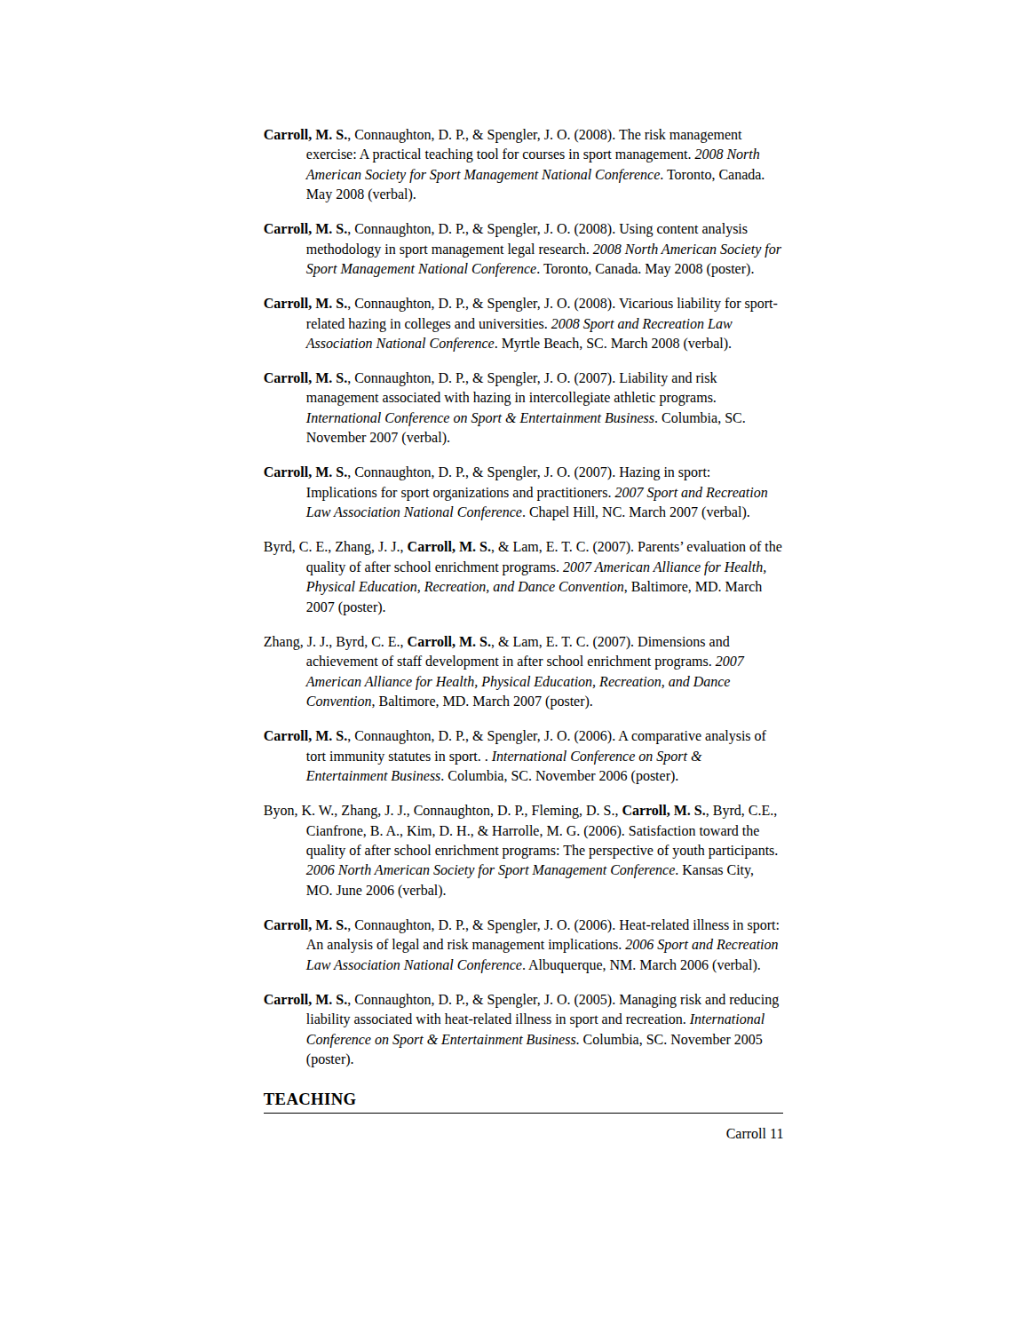Carroll, M. S., Connaughton, D. P., & Spengler, J. O. (2008). The risk management exercise: A practical teaching tool for courses in sport management. 2008 North American Society for Sport Management National Conference. Toronto, Canada. May 2008 (verbal).
Carroll, M. S., Connaughton, D. P., & Spengler, J. O. (2008). Using content analysis methodology in sport management legal research. 2008 North American Society for Sport Management National Conference. Toronto, Canada. May 2008 (poster).
Carroll, M. S., Connaughton, D. P., & Spengler, J. O. (2008). Vicarious liability for sport-related hazing in colleges and universities. 2008 Sport and Recreation Law Association National Conference. Myrtle Beach, SC. March 2008 (verbal).
Carroll, M. S., Connaughton, D. P., & Spengler, J. O. (2007). Liability and risk management associated with hazing in intercollegiate athletic programs. International Conference on Sport & Entertainment Business. Columbia, SC. November 2007 (verbal).
Carroll, M. S., Connaughton, D. P., & Spengler, J. O. (2007). Hazing in sport: Implications for sport organizations and practitioners. 2007 Sport and Recreation Law Association National Conference. Chapel Hill, NC. March 2007 (verbal).
Byrd, C. E., Zhang, J. J., Carroll, M. S., & Lam, E. T. C. (2007). Parents’ evaluation of the quality of after school enrichment programs. 2007 American Alliance for Health, Physical Education, Recreation, and Dance Convention, Baltimore, MD. March 2007 (poster).
Zhang, J. J., Byrd, C. E., Carroll, M. S., & Lam, E. T. C. (2007). Dimensions and achievement of staff development in after school enrichment programs. 2007 American Alliance for Health, Physical Education, Recreation, and Dance Convention, Baltimore, MD. March 2007 (poster).
Carroll, M. S., Connaughton, D. P., & Spengler, J. O. (2006). A comparative analysis of tort immunity statutes in sport. . International Conference on Sport & Entertainment Business. Columbia, SC. November 2006 (poster).
Byon, K. W., Zhang, J. J., Connaughton, D. P., Fleming, D. S., Carroll, M. S., Byrd, C.E., Cianfrone, B. A., Kim, D. H., & Harrolle, M. G. (2006). Satisfaction toward the quality of after school enrichment programs: The perspective of youth participants. 2006 North American Society for Sport Management Conference. Kansas City, MO. June 2006 (verbal).
Carroll, M. S., Connaughton, D. P., & Spengler, J. O. (2006). Heat-related illness in sport: An analysis of legal and risk management implications. 2006 Sport and Recreation Law Association National Conference. Albuquerque, NM. March 2006 (verbal).
Carroll, M. S., Connaughton, D. P., & Spengler, J. O. (2005). Managing risk and reducing liability associated with heat-related illness in sport and recreation. International Conference on Sport & Entertainment Business. Columbia, SC. November 2005 (poster).
TEACHING
Carroll 11